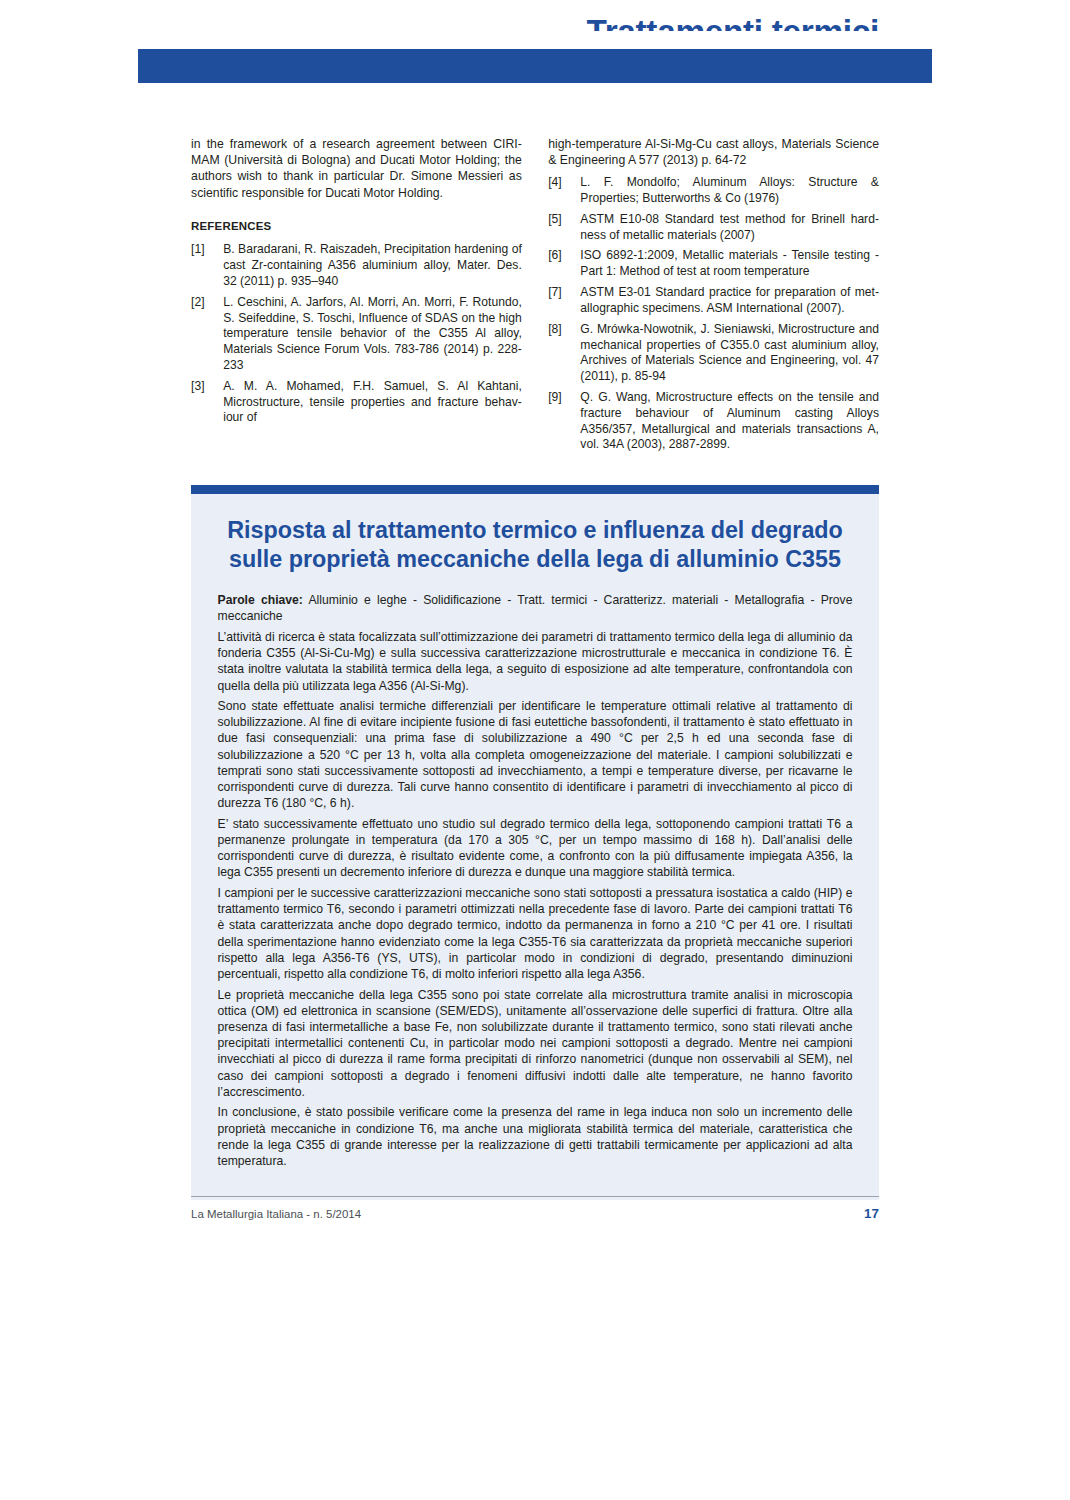Trattamenti termici
Trattamenti termici
in the framework of a research agreement between CIRI-MAM (Università di Bologna) and Ducati Motor Holding; the authors wish to thank in particular Dr. Simone Messieri as scientific responsible for Ducati Motor Holding.
REFERENCES
[1] B. Baradarani, R. Raiszadeh, Precipitation hardening of cast Zr-containing A356 aluminium alloy, Mater. Des. 32 (2011) p. 935–940
[2] L. Ceschini, A. Jarfors, Al. Morri, An. Morri, F. Rotundo, S. Seifeddine, S. Toschi, Influence of SDAS on the high temperature tensile behavior of the C355 Al alloy, Materials Science Forum Vols. 783-786 (2014) p. 228-233
[3] A. M. A. Mohamed, F.H. Samuel, S. Al Kahtani, Microstructure, tensile properties and fracture behaviour of
high-temperature Al-Si-Mg-Cu cast alloys, Materials Science & Engineering A 577 (2013) p. 64-72
[4] L. F. Mondolfo; Aluminum Alloys: Structure & Properties; Butterworths & Co (1976)
[5] ASTM E10-08 Standard test method for Brinell hardness of metallic materials (2007)
[6] ISO 6892-1:2009, Metallic materials - Tensile testing - Part 1: Method of test at room temperature
[7] ASTM E3-01 Standard practice for preparation of metallographic specimens. ASM International (2007).
[8] G. Mrówka-Nowotnik, J. Sieniawski, Microstructure and mechanical properties of C355.0 cast aluminium alloy, Archives of Materials Science and Engineering, vol. 47 (2011), p. 85-94
[9] Q. G. Wang, Microstructure effects on the tensile and fracture behaviour of Aluminum casting Alloys A356/357, Metallurgical and materials transactions A, vol. 34A (2003), 2887-2899.
Risposta al trattamento termico e influenza del degrado sulle proprietà meccaniche della lega di alluminio C355
Parole chiave: Alluminio e leghe - Solidificazione - Tratt. termici - Caratterizz. materiali - Metallografia - Prove meccaniche
L’attività di ricerca è stata focalizzata sull’ottimizzazione dei parametri di trattamento termico della lega di alluminio da fonderia C355 (Al-Si-Cu-Mg) e sulla successiva caratterizzazione microstrutturale e meccanica in condizione T6. È stata inoltre valutata la stabilità termica della lega, a seguito di esposizione ad alte temperature, confrontandola con quella della più utilizzata lega A356 (Al-Si-Mg).
Sono state effettuate analisi termiche differenziali per identificare le temperature ottimali relative al trattamento di solubilizzazione. Al fine di evitare incipiente fusione di fasi eutettiche bassofondenti, il trattamento è stato effettuato in due fasi consequenziali: una prima fase di solubilizzazione a 490 °C per 2,5 h ed una seconda fase di solubilizzazione a 520 °C per 13 h, volta alla completa omogeneizzazione del materiale. I campioni solubilizzati e temprati sono stati successivamente sottoposti ad invecchiamento, a tempi e temperature diverse, per ricavarne le corrispondenti curve di durezza. Tali curve hanno consentito di identificare i parametri di invecchiamento al picco di durezza T6 (180 °C, 6 h).
E’ stato successivamente effettuato uno studio sul degrado termico della lega, sottoponendo campioni trattati T6 a permanenze prolungate in temperatura (da 170 a 305 °C, per un tempo massimo di 168 h). Dall’analisi delle corrispondenti curve di durezza, è risultato evidente come, a confronto con la più diffusamente impiegata A356, la lega C355 presenti un decremento inferiore di durezza e dunque una maggiore stabilità termica.
I campioni per le successive caratterizzazioni meccaniche sono stati sottoposti a pressatura isostatica a caldo (HIP) e trattamento termico T6, secondo i parametri ottimizzati nella precedente fase di lavoro. Parte dei campioni trattati T6 è stata caratterizzata anche dopo degrado termico, indotto da permanenza in forno a 210 °C per 41 ore. I risultati della sperimentazione hanno evidenziato come la lega C355-T6 sia caratterizzata da proprietà meccaniche superiori rispetto alla lega A356-T6 (YS, UTS), in particolar modo in condizioni di degrado, presentando diminuzioni percentuali, rispetto alla condizione T6, di molto inferiori rispetto alla lega A356.
Le proprietà meccaniche della lega C355 sono poi state correlate alla microstruttura tramite analisi in microscopia ottica (OM) ed elettronica in scansione (SEM/EDS), unitamente all’osservazione delle superfici di frattura. Oltre alla presenza di fasi intermetalliche a base Fe, non solubilizzate durante il trattamento termico, sono stati rilevati anche precipitati intermetallici contenenti Cu, in particolar modo nei campioni sottoposti a degrado. Mentre nei campioni invecchiati al picco di durezza il rame forma precipitati di rinforzo nanometrici (dunque non osservabili al SEM), nel caso dei campioni sottoposti a degrado i fenomeni diffusivi indotti dalle alte temperature, ne hanno favorito l’accrescimento.
In conclusione, è stato possibile verificare come la presenza del rame in lega induca non solo un incremento delle proprietà meccaniche in condizione T6, ma anche una migliorata stabilità termica del materiale, caratteristica che rende la lega C355 di grande interesse per la realizzazione di getti trattabili termicamente per applicazioni ad alta temperatura.
La Metallurgia Italiana - n. 5/2014
17